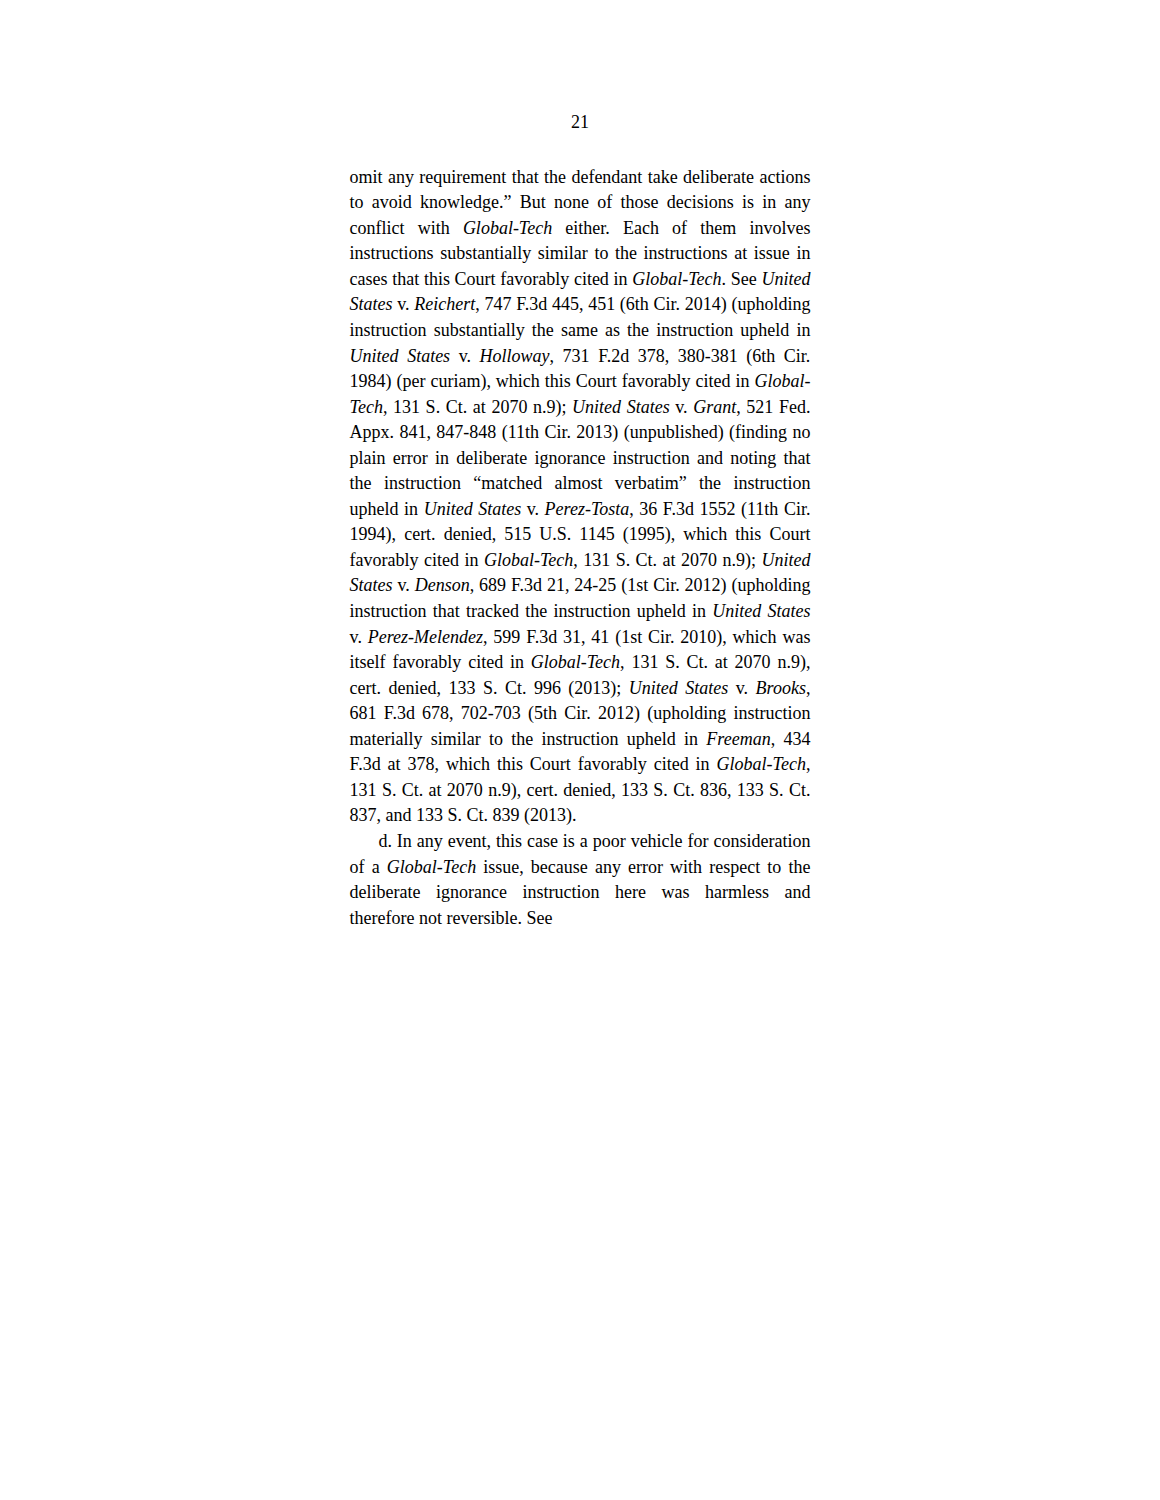21
omit any requirement that the defendant take deliber­ate actions to avoid knowledge.” But none of those decisions is in any conflict with Global-Tech either. Each of them involves instructions substantially simi­lar to the instructions at issue in cases that this Court favorably cited in Global-Tech. See United States v. Reichert, 747 F.3d 445, 451 (6th Cir. 2014) (upholding instruction substantially the same as the instruction upheld in United States v. Holloway, 731 F.2d 378, 380-381 (6th Cir. 1984) (per curiam), which this Court favorably cited in Global-Tech, 131 S. Ct. at 2070 n.9); United States v. Grant, 521 Fed. Appx. 841, 847-848 (11th Cir. 2013) (unpublished) (finding no plain error in deliberate ignorance instruction and noting that the instruction “matched almost verbatim” the instruction upheld in United States v. Perez-Tosta, 36 F.3d 1552 (11th Cir. 1994), cert. denied, 515 U.S. 1145 (1995), which this Court favorably cited in Global-Tech, 131 S. Ct. at 2070 n.9); United States v. Denson, 689 F.3d 21, 24-25 (1st Cir. 2012) (upholding instruction that tracked the instruction upheld in United States v. Perez-Melendez, 599 F.3d 31, 41 (1st Cir. 2010), which was itself favorably cited in Global-Tech, 131 S. Ct. at 2070 n.9), cert. denied, 133 S. Ct. 996 (2013); United States v. Brooks, 681 F.3d 678, 702-703 (5th Cir. 2012) (upholding instruction materially similar to the in­struction upheld in Freeman, 434 F.3d at 378, which this Court favorably cited in Global-Tech, 131 S. Ct. at 2070 n.9), cert. denied, 133 S. Ct. 836, 133 S. Ct. 837, and 133 S. Ct. 839 (2013).
d. In any event, this case is a poor vehicle for con­sideration of a Global-Tech issue, because any error with respect to the deliberate ignorance instruction here was harmless and therefore not reversible. See